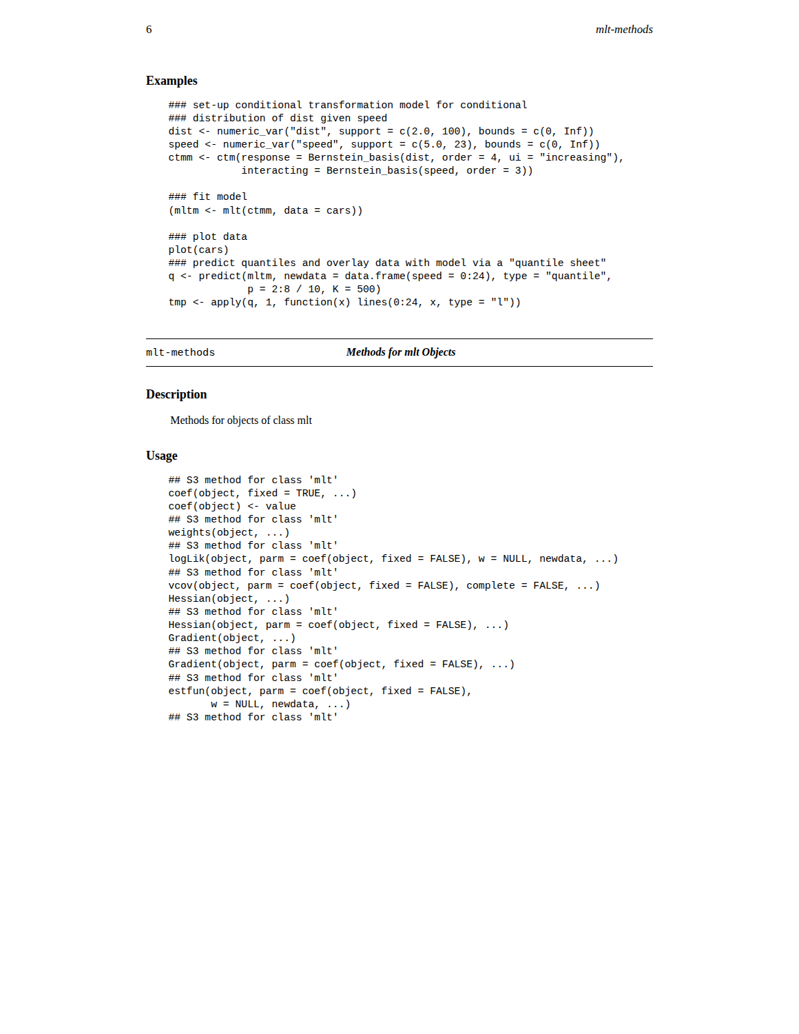6 mlt-methods
Examples
### set-up conditional transformation model for conditional
### distribution of dist given speed
dist <- numeric_var("dist", support = c(2.0, 100), bounds = c(0, Inf))
speed <- numeric_var("speed", support = c(5.0, 23), bounds = c(0, Inf))
ctmm <- ctm(response = Bernstein_basis(dist, order = 4, ui = "increasing"),
            interacting = Bernstein_basis(speed, order = 3))

### fit model
(mltm <- mlt(ctmm, data = cars))

### plot data
plot(cars)
### predict quantiles and overlay data with model via a "quantile sheet"
q <- predict(mltm, newdata = data.frame(speed = 0:24), type = "quantile",
             p = 2:8 / 10, K = 500)
tmp <- apply(q, 1, function(x) lines(0:24, x, type = "l"))
mlt-methods Methods for mlt Objects
Description
Methods for objects of class mlt
Usage
## S3 method for class 'mlt'
coef(object, fixed = TRUE, ...)
coef(object) <- value
## S3 method for class 'mlt'
weights(object, ...)
## S3 method for class 'mlt'
logLik(object, parm = coef(object, fixed = FALSE), w = NULL, newdata, ...)
## S3 method for class 'mlt'
vcov(object, parm = coef(object, fixed = FALSE), complete = FALSE, ...)
Hessian(object, ...)
## S3 method for class 'mlt'
Hessian(object, parm = coef(object, fixed = FALSE), ...)
Gradient(object, ...)
## S3 method for class 'mlt'
Gradient(object, parm = coef(object, fixed = FALSE), ...)
## S3 method for class 'mlt'
estfun(object, parm = coef(object, fixed = FALSE),
       w = NULL, newdata, ...)
## S3 method for class 'mlt'